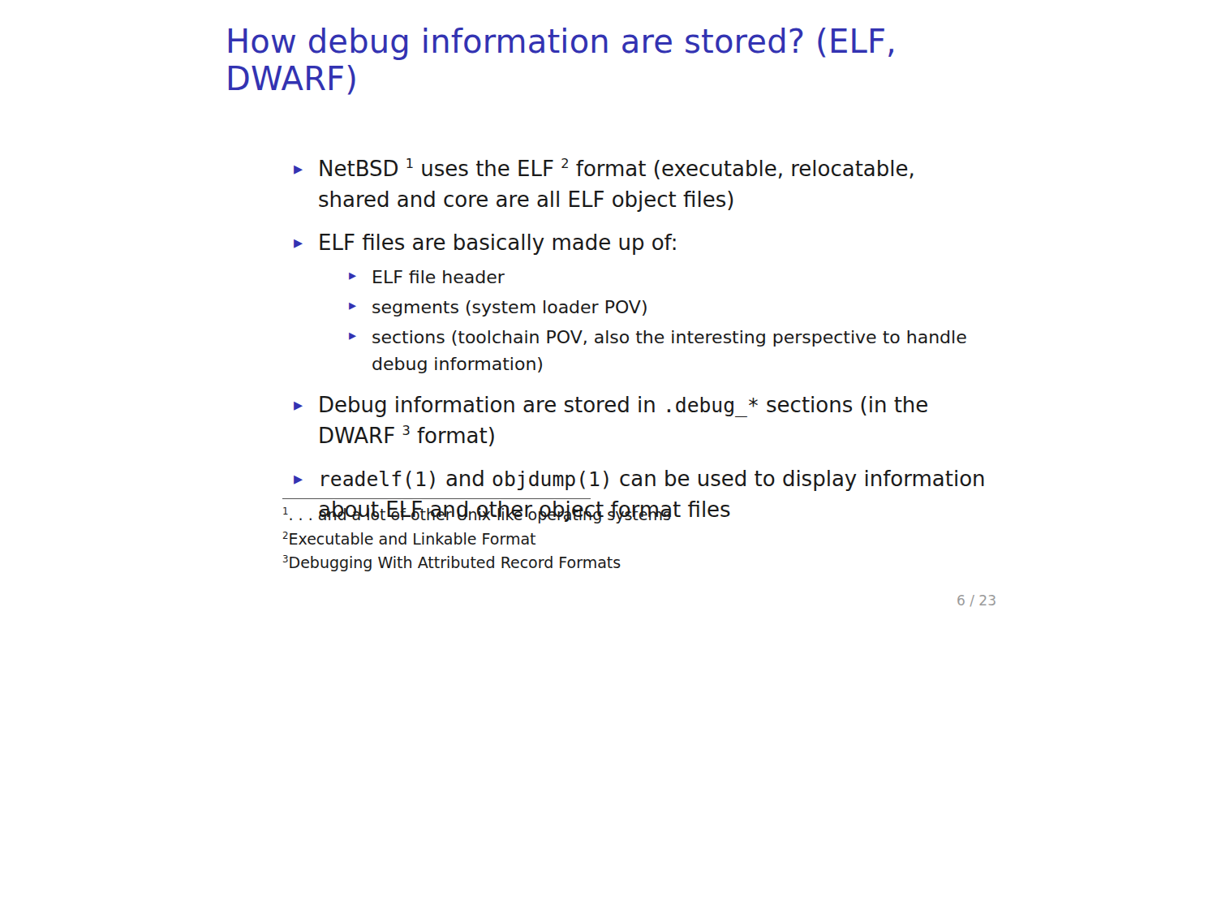How debug information are stored? (ELF, DWARF)
NetBSD 1 uses the ELF 2 format (executable, relocatable, shared and core are all ELF object files)
ELF files are basically made up of:
ELF file header
segments (system loader POV)
sections (toolchain POV, also the interesting perspective to handle debug information)
Debug information are stored in .debug_* sections (in the DWARF 3 format)
readelf(1) and objdump(1) can be used to display information about ELF and other object format files
1. . . and a lot of other Unix-like operating systems
2Executable and Linkable Format
3Debugging With Attributed Record Formats
6 / 23